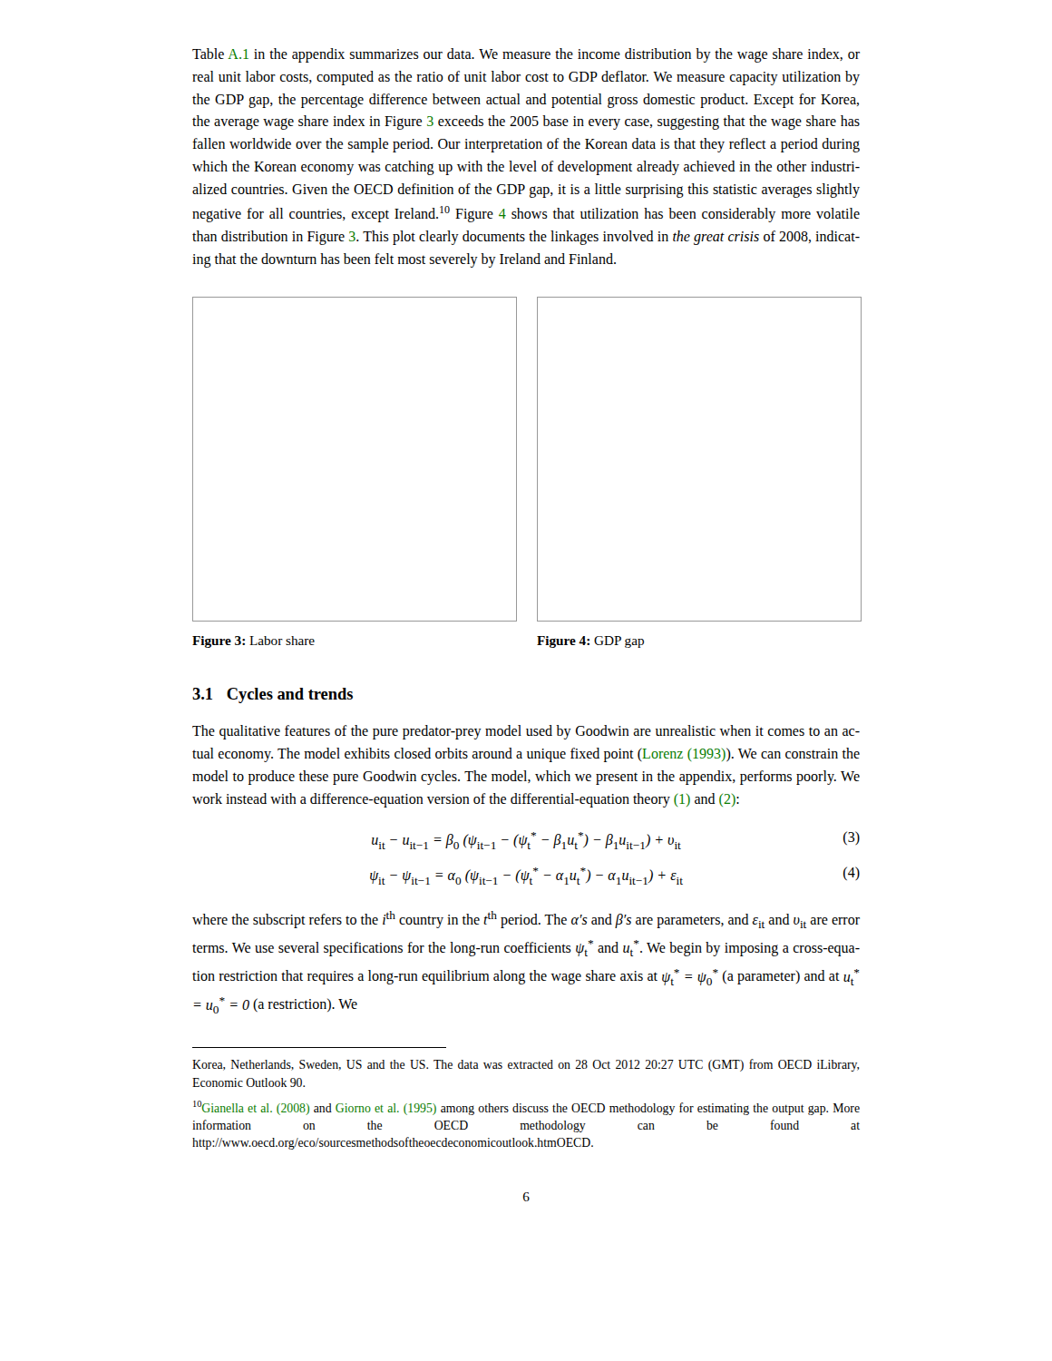Table A.1 in the appendix summarizes our data. We measure the income distribution by the wage share index, or real unit labor costs, computed as the ratio of unit labor cost to GDP deflator. We measure capacity utilization by the GDP gap, the percentage difference between actual and potential gross domestic product. Except for Korea, the average wage share index in Figure 3 exceeds the 2005 base in every case, suggesting that the wage share has fallen worldwide over the sample period. Our interpretation of the Korean data is that they reflect a period during which the Korean economy was catching up with the level of development already achieved in the other industrialized countries. Given the OECD definition of the GDP gap, it is a little surprising this statistic averages slightly negative for all countries, except Ireland.10 Figure 4 shows that utilization has been considerably more volatile than distribution in Figure 3. This plot clearly documents the linkages involved in the great crisis of 2008, indicating that the downturn has been felt most severely by Ireland and Finland.
Figure 3: Labor share
Figure 4: GDP gap
3.1 Cycles and trends
The qualitative features of the pure predator-prey model used by Goodwin are unrealistic when it comes to an actual economy. The model exhibits closed orbits around a unique fixed point (Lorenz (1993)). We can constrain the model to produce these pure Goodwin cycles. The model, which we present in the appendix, performs poorly. We work instead with a difference-equation version of the differential-equation theory (1) and (2):
uit − uit−1 = β0 (ψit−1 − (ψt* − β1ut*) − β1uit−1) + υit (3)
ψit − ψit−1 = α0 (ψit−1 − (ψt* − α1ut*) − α1uit−1) + εit (4)
where the subscript refers to the ith country in the tth period. The α′s and β′s are parameters, and εit and υit are error terms. We use several specifications for the long-run coefficients ψt* and ut*. We begin by imposing a cross-equation restriction that requires a long-run equilibrium along the wage share axis at ψt* = ψ0* (a parameter) and at ut* = u0* = 0 (a restriction). We
Korea, Netherlands, Sweden, US and the US. The data was extracted on 28 Oct 2012 20:27 UTC (GMT) from OECD iLibrary, Economic Outlook 90.
10 Gianella et al. (2008) and Giorno et al. (1995) among others discuss the OECD methodology for estimating the output gap. More information on the OECD methodology can be found at http://www.oecd.org/eco/sourcesmethodsoftheoecdeconomicoutlook.htmOECD.
6